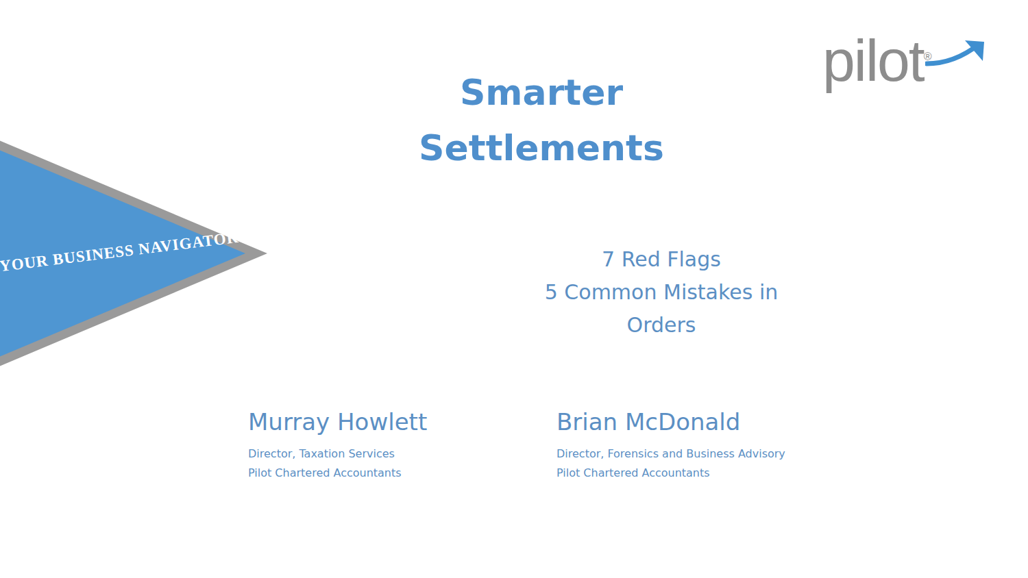YOUR BUSINESS NAVIGATOR
pilot®
Smarter Settlements
7 Red Flags
5 Common Mistakes in Orders
Murray Howlett
Director, Taxation Services
Pilot Chartered Accountants
Brian McDonald
Director, Forensics and Business Advisory
Pilot Chartered Accountants